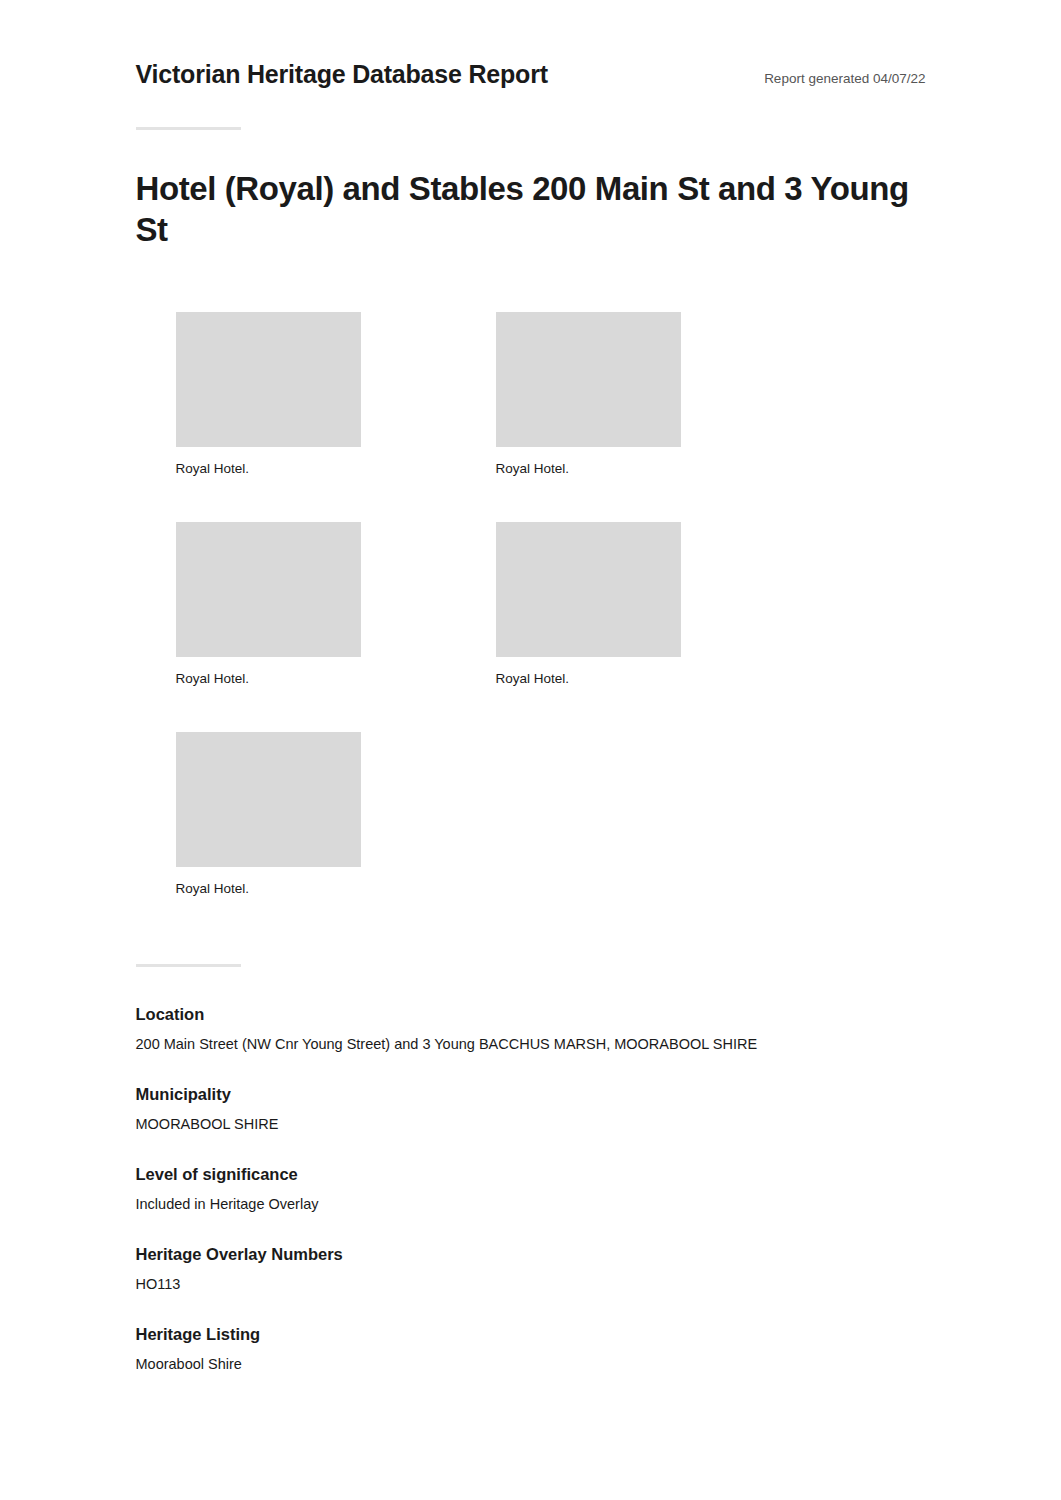Victorian Heritage Database Report
Report generated 04/07/22
Hotel (Royal) and Stables 200 Main St and 3 Young St
Royal Hotel.
Royal Hotel.
Royal Hotel.
Royal Hotel.
Royal Hotel.
Location
200 Main Street (NW Cnr Young Street) and 3 Young BACCHUS MARSH, MOORABOOL SHIRE
Municipality
MOORABOOL SHIRE
Level of significance
Included in Heritage Overlay
Heritage Overlay Numbers
HO113
Heritage Listing
Moorabool Shire